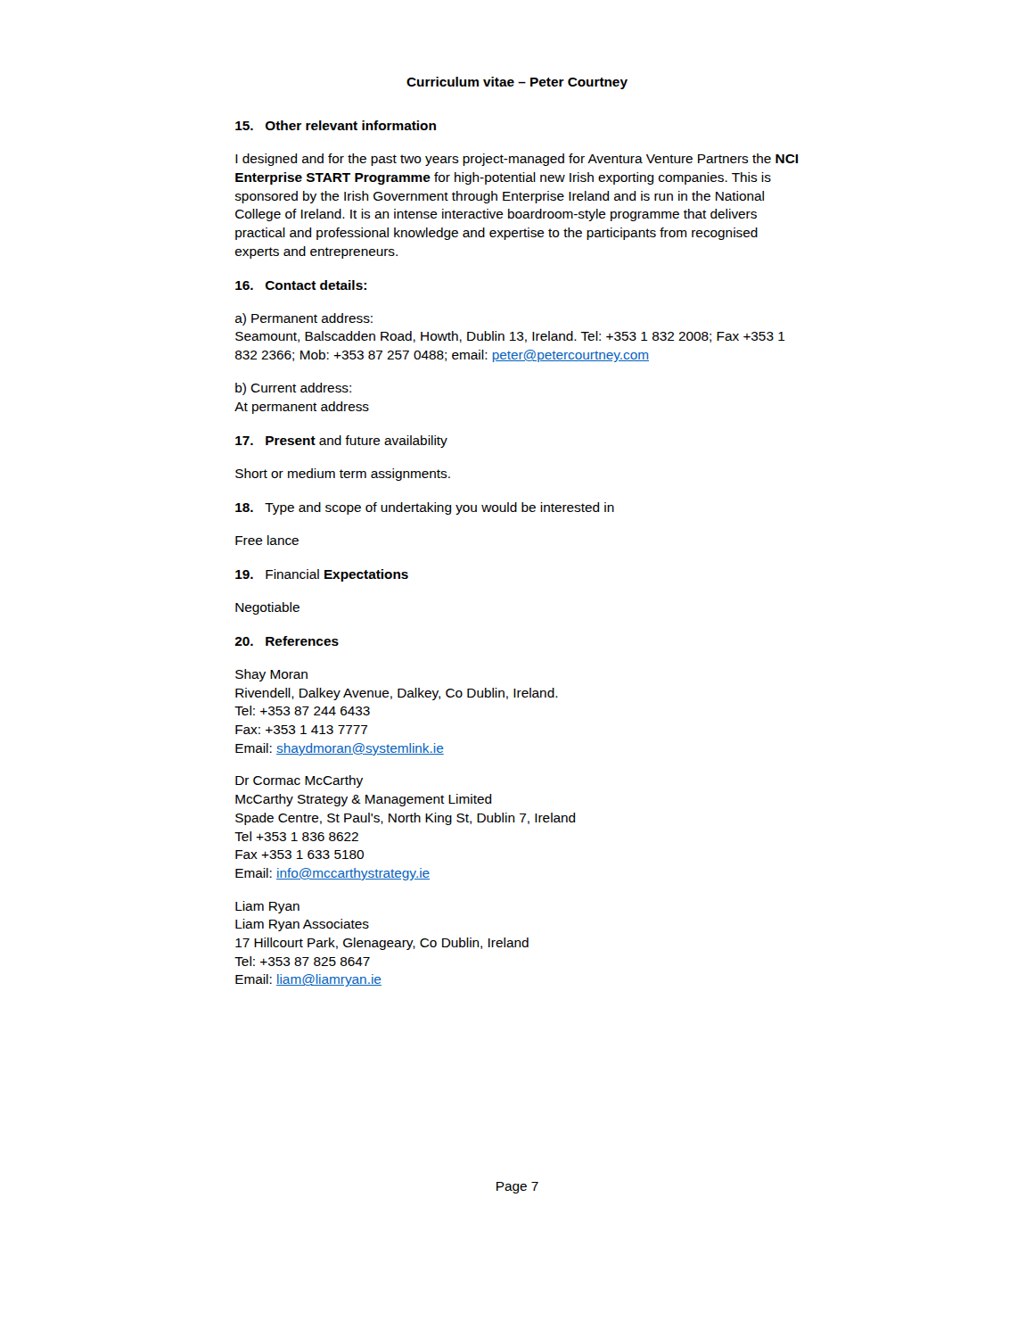Curriculum vitae – Peter Courtney
15. Other relevant information
I designed and for the past two years project-managed for Aventura Venture Partners the NCI Enterprise START Programme for high-potential new Irish exporting companies. This is sponsored by the Irish Government through Enterprise Ireland and is run in the National College of Ireland. It is an intense interactive boardroom-style programme that delivers practical and professional knowledge and expertise to the participants from recognised experts and entrepreneurs.
16. Contact details:
a) Permanent address:
Seamount, Balscadden Road, Howth, Dublin 13, Ireland. Tel: +353 1 832 2008; Fax +353 1 832 2366; Mob: +353 87 257 0488; email: peter@petercourtney.com
b) Current address:
At permanent address
17. Present and future availability
Short or medium term assignments.
18. Type and scope of undertaking you would be interested in
Free lance
19. Financial Expectations
Negotiable
20. References
Shay Moran
Rivendell, Dalkey Avenue, Dalkey, Co Dublin, Ireland.
Tel: +353 87 244 6433
Fax: +353 1 413 7777
Email: shaydmoran@systemlink.ie
Dr Cormac McCarthy
McCarthy Strategy & Management Limited
Spade Centre, St Paul's, North King St, Dublin 7, Ireland
Tel +353 1 836 8622
Fax +353 1 633 5180
Email: info@mccarthystrategy.ie
Liam Ryan
Liam Ryan Associates
17 Hillcourt Park, Glenageary, Co Dublin, Ireland
Tel: +353 87 825 8647
Email: liam@liamryan.ie
Page 7